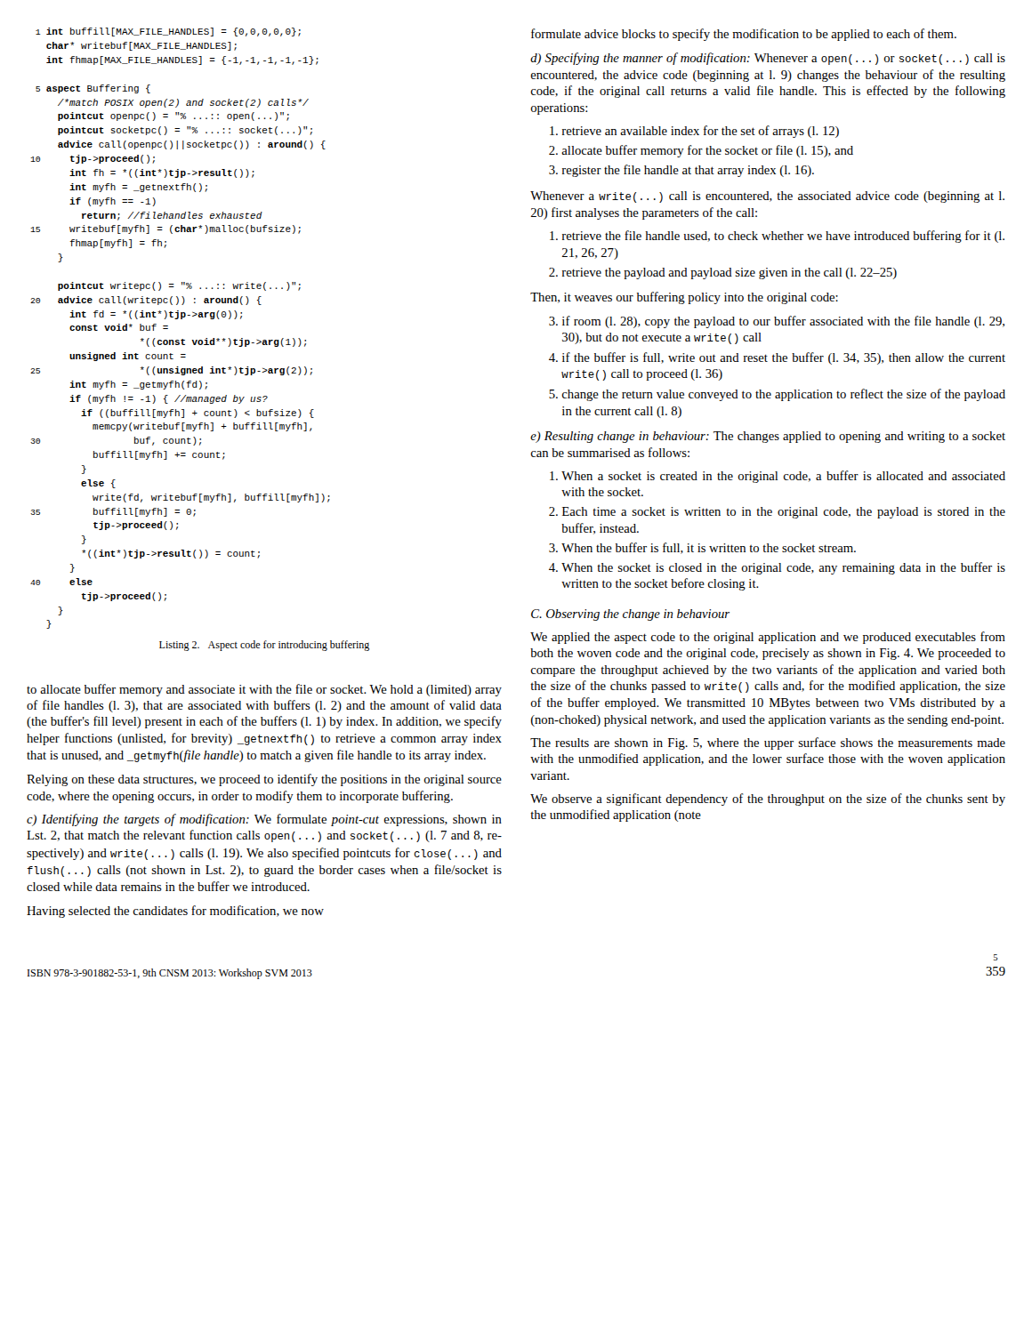1 int buffill[MAX_FILE_HANDLES] = {0,0,0,0,0};
 char* writebuf[MAX_FILE_HANDLES];
 int fhmap[MAX_FILE_HANDLES] = {-1,-1,-1,-1,-1};

5 aspect Buffering {
  /*match POSIX open(2) and socket(2) calls*/
  pointcut openpc() = "% ...:: open(...)";
  pointcut socketpc() = "% ...:: socket(...)";
  advice call(openpc()||socketpc()) : around() {
10    tjp->proceed();
    int fh = *((int*)tjp->result());
    int myfh = _getnextfh();
    if (myfh == -1)
      return; //filehandles exhausted
15    writebuf[myfh] = (char*)malloc(bufsize);
    fhmap[myfh] = fh;
  }

  pointcut writepc() = "% ...:: write(...)";
20  advice call(writepc()) : around() {
    int fd = *((int*)tjp->arg(0));
    const void* buf =
                *((const void**)tjp->arg(1));
    unsigned int count =
25                *((unsigned int*)tjp->arg(2));
    int myfh = _getmyfh(fd);
    if (myfh != -1) { //managed by us?
      if ((buffill[myfh] + count) < bufsize) {
        memcpy(writebuf[myfh] + buffill[myfh],
30               buf, count);
        buffill[myfh] += count;
      }
      else {
        write(fd, writebuf[myfh], buffill[myfh]);
35        buffill[myfh] = 0;
        tjp->proceed();
      }
      *((int*)tjp->result()) = count;
    }
40    else
      tjp->proceed();
  }
 }
Listing 2. Aspect code for introducing buffering
to allocate buffer memory and associate it with the file or socket. We hold a (limited) array of file handles (l. 3), that are associated with buffers (l. 2) and the amount of valid data (the buffer's fill level) present in each of the buffers (l. 1) by index. In addition, we specify helper functions (unlisted, for brevity) _getnextfh() to retrieve a common array index that is unused, and _getmyfh(file handle) to match a given file handle to its array index.
Relying on these data structures, we proceed to identify the positions in the original source code, where the opening occurs, in order to modify them to incorporate buffering.
c) Identifying the targets of modification: We formulate point-cut expressions, shown in Lst. 2, that match the relevant function calls open(...) and socket(...) (l. 7 and 8, respectively) and write(...) calls (l. 19). We also specified pointcuts for close(...) and flush(...) calls (not shown in Lst. 2), to guard the border cases when a file/socket is closed while data remains in the buffer we introduced.
Having selected the candidates for modification, we now
formulate advice blocks to specify the modification to be applied to each of them.
d) Specifying the manner of modification: Whenever a open(...) or socket(...) call is encountered, the advice code (beginning at l. 9) changes the behaviour of the resulting code, if the original call returns a valid file handle. This is effected by the following operations:
retrieve an available index for the set of arrays (l. 12)
allocate buffer memory for the socket or file (l. 15), and
register the file handle at that array index (l. 16).
Whenever a write(...) call is encountered, the associated advice code (beginning at l. 20) first analyses the parameters of the call:
retrieve the file handle used, to check whether we have introduced buffering for it (l. 21, 26, 27)
retrieve the payload and payload size given in the call (l. 22–25)
Then, it weaves our buffering policy into the original code:
if room (l. 28), copy the payload to our buffer associated with the file handle (l. 29, 30), but do not execute a write() call
if the buffer is full, write out and reset the buffer (l. 34, 35), then allow the current write() call to proceed (l. 36)
change the return value conveyed to the application to reflect the size of the payload in the current call (l. 8)
e) Resulting change in behaviour: The changes applied to opening and writing to a socket can be summarised as follows:
When a socket is created in the original code, a buffer is allocated and associated with the socket.
Each time a socket is written to in the original code, the payload is stored in the buffer, instead.
When the buffer is full, it is written to the socket stream.
When the socket is closed in the original code, any remaining data in the buffer is written to the socket before closing it.
C. Observing the change in behaviour
We applied the aspect code to the original application and we produced executables from both the woven code and the original code, precisely as shown in Fig. 4. We proceeded to compare the throughput achieved by the two variants of the application and varied both the size of the chunks passed to write() calls and, for the modified application, the size of the buffer employed. We transmitted 10 MBytes between two VMs distributed by a (non-choked) physical network, and used the application variants as the sending end-point.
The results are shown in Fig. 5, where the upper surface shows the measurements made with the unmodified application, and the lower surface those with the woven application variant.
We observe a significant dependency of the throughput on the size of the chunks sent by the unmodified application (note
ISBN 978-3-901882-53-1, 9th CNSM 2013: Workshop SVM 2013
5359